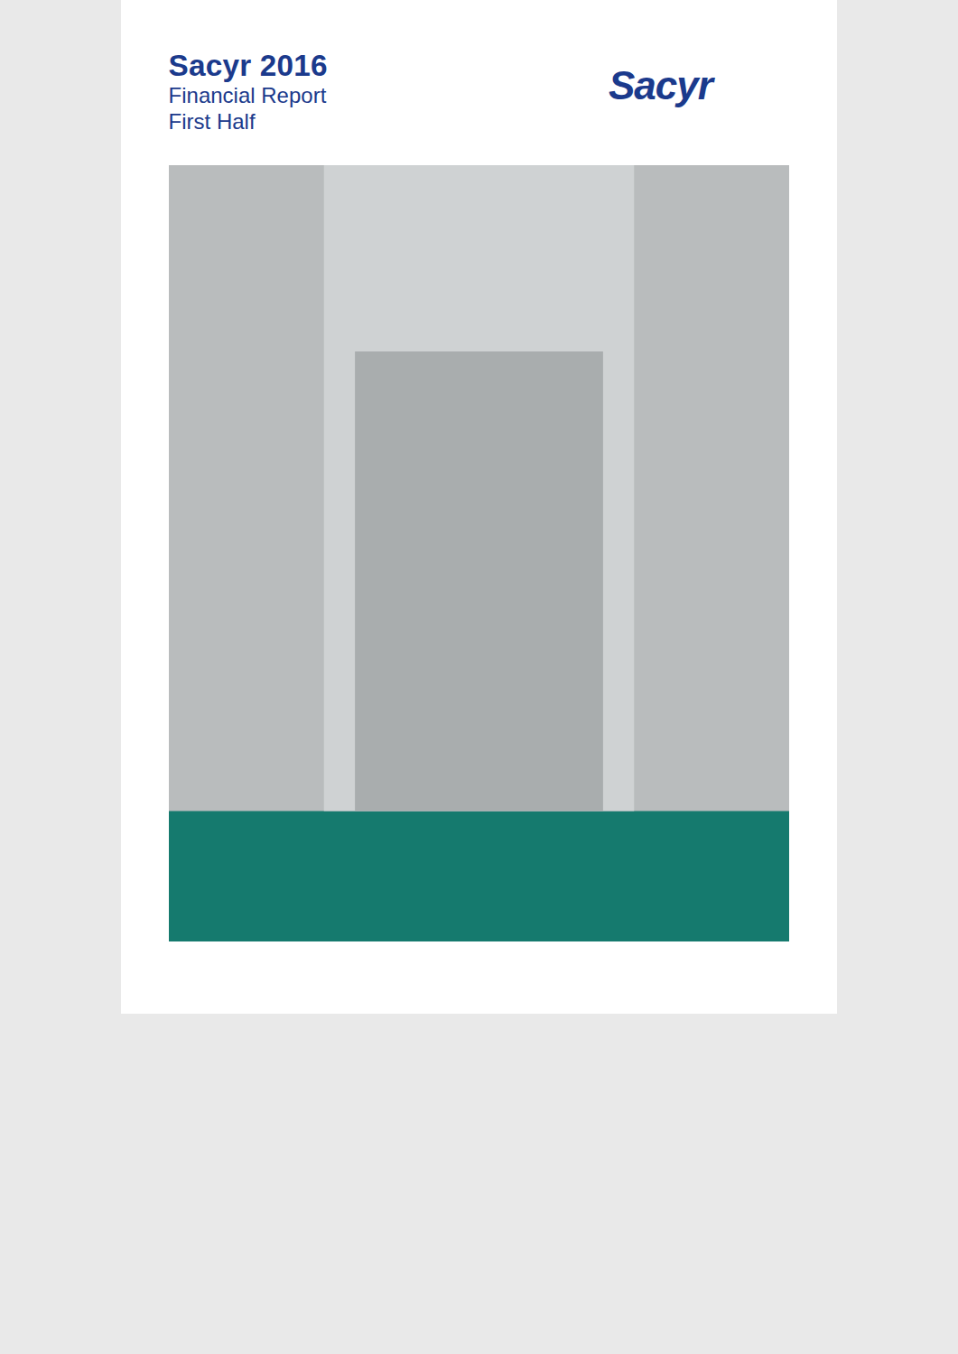Sacyr 2016 Financial Report First Half
Sacyr Sacyr